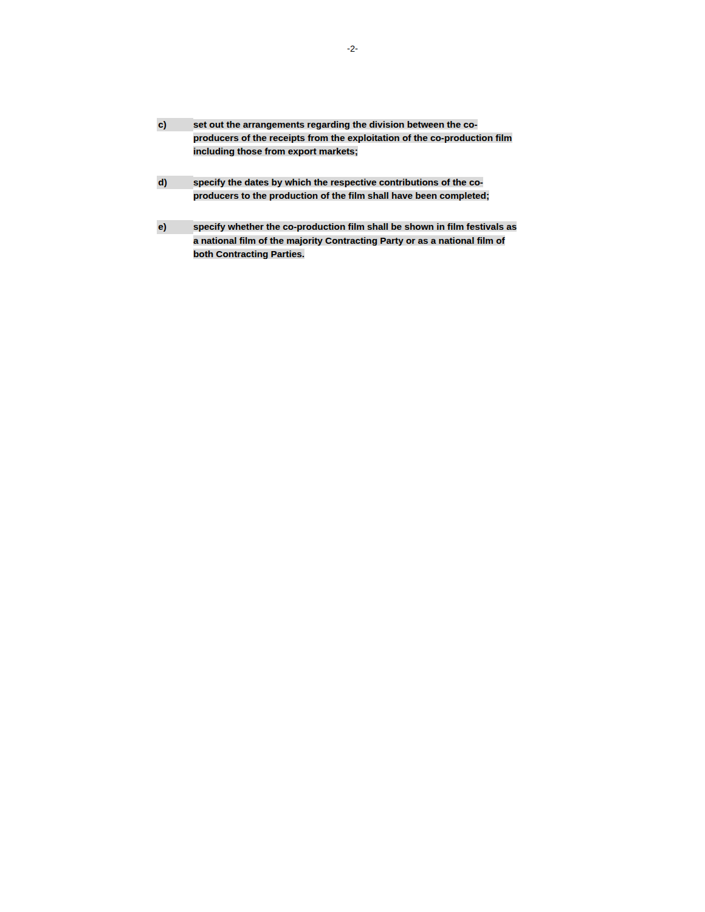-2-
c) set out the arrangements regarding the division between the co-producers of the receipts from the exploitation of the co-production film including those from export markets;
d) specify the dates by which the respective contributions of the co-producers to the production of the film shall have been completed;
e) specify whether the co-production film shall be shown in film festivals as a national film of the majority Contracting Party or as a national film of both Contracting Parties.